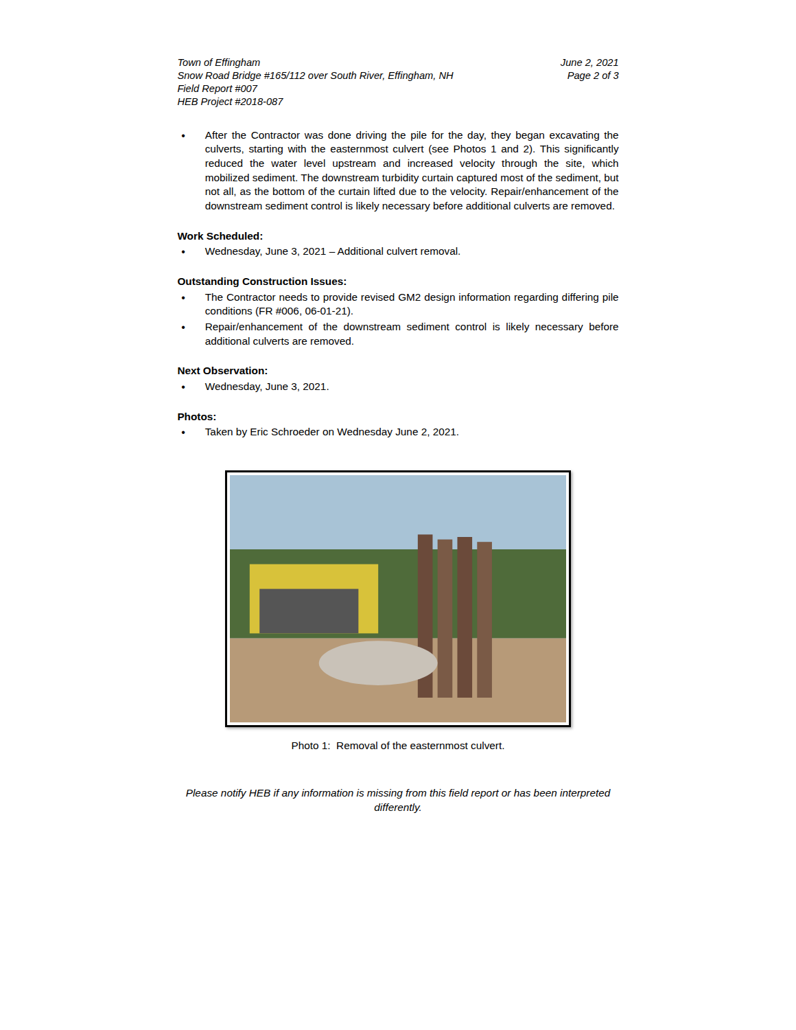Town of Effingham
Snow Road Bridge #165/112 over South River, Effingham, NH
Field Report #007
HEB Project #2018-087
June 2, 2021
Page 2 of 3
After the Contractor was done driving the pile for the day, they began excavating the culverts, starting with the easternmost culvert (see Photos 1 and 2). This significantly reduced the water level upstream and increased velocity through the site, which mobilized sediment. The downstream turbidity curtain captured most of the sediment, but not all, as the bottom of the curtain lifted due to the velocity. Repair/enhancement of the downstream sediment control is likely necessary before additional culverts are removed.
Work Scheduled:
Wednesday, June 3, 2021 – Additional culvert removal.
Outstanding Construction Issues:
The Contractor needs to provide revised GM2 design information regarding differing pile conditions (FR #006, 06-01-21).
Repair/enhancement of the downstream sediment control is likely necessary before additional culverts are removed.
Next Observation:
Wednesday, June 3, 2021.
Photos:
Taken by Eric Schroeder on Wednesday June 2, 2021.
Photo 1: Removal of the easternmost culvert.
Please notify HEB if any information is missing from this field report or has been interpreted differently.